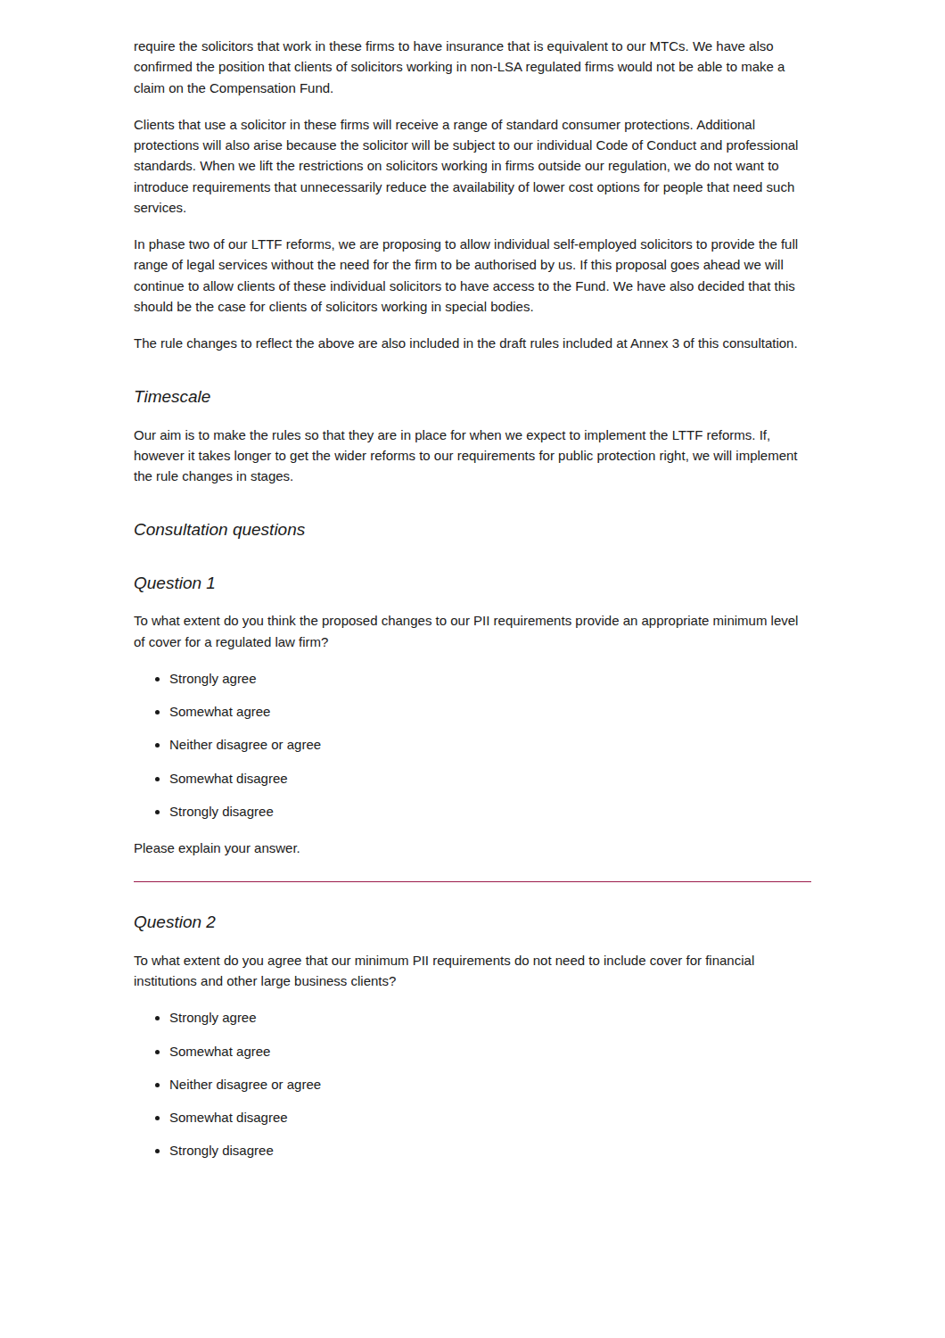require the solicitors that work in these firms to have insurance that is equivalent to our MTCs. We have also confirmed the position that clients of solicitors working in non-LSA regulated firms would not be able to make a claim on the Compensation Fund.
Clients that use a solicitor in these firms will receive a range of standard consumer protections. Additional protections will also arise because the solicitor will be subject to our individual Code of Conduct and professional standards. When we lift the restrictions on solicitors working in firms outside our regulation, we do not want to introduce requirements that unnecessarily reduce the availability of lower cost options for people that need such services.
In phase two of our LTTF reforms, we are proposing to allow individual self-employed solicitors to provide the full range of legal services without the need for the firm to be authorised by us. If this proposal goes ahead we will continue to allow clients of these individual solicitors to have access to the Fund. We have also decided that this should be the case for clients of solicitors working in special bodies.
The rule changes to reflect the above are also included in the draft rules included at Annex 3 of this consultation.
Timescale
Our aim is to make the rules so that they are in place for when we expect to implement the LTTF reforms. If, however it takes longer to get the wider reforms to our requirements for public protection right, we will implement the rule changes in stages.
Consultation questions
Question 1
To what extent do you think the proposed changes to our PII requirements provide an appropriate minimum level of cover for a regulated law firm?
Strongly agree
Somewhat agree
Neither disagree or agree
Somewhat disagree
Strongly disagree
Please explain your answer.
Question 2
To what extent do you agree that our minimum PII requirements do not need to include cover for financial institutions and other large business clients?
Strongly agree
Somewhat agree
Neither disagree or agree
Somewhat disagree
Strongly disagree